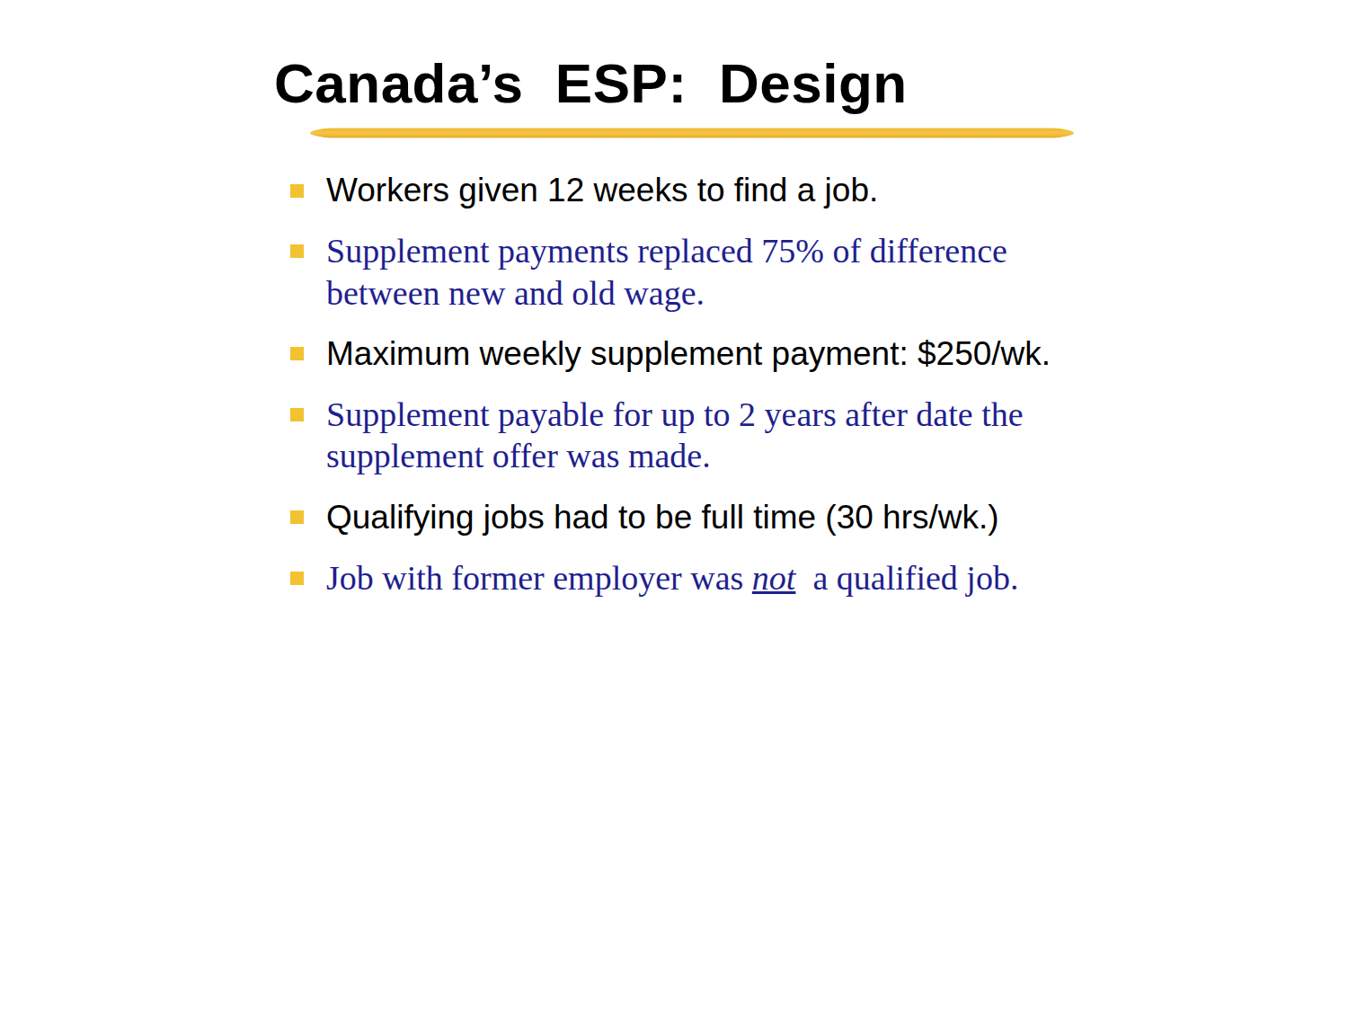Canada’s ESP: Design
Workers given 12 weeks to find a job.
Supplement payments replaced 75% of difference between new and old wage.
Maximum weekly supplement payment: $250/wk.
Supplement payable for up to 2 years after date the supplement offer was made.
Qualifying jobs had to be full time (30 hrs/wk.)
Job with former employer was not a qualified job.